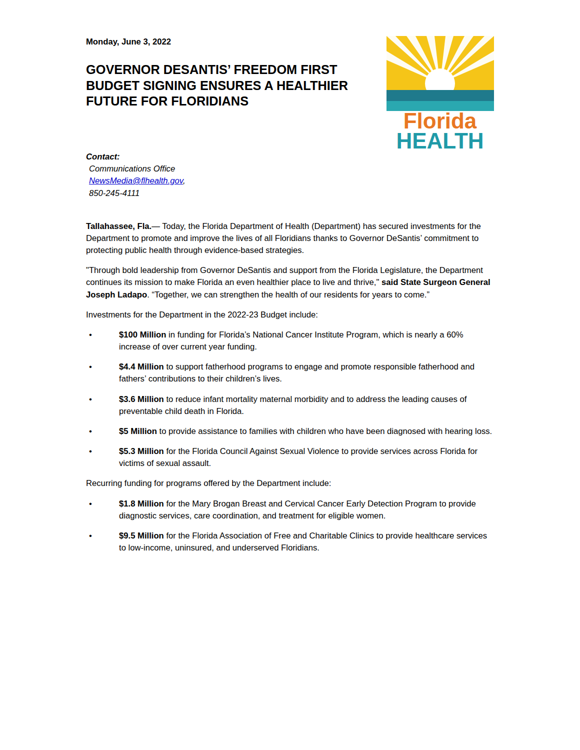Monday, June 3, 2022
Governor DeSantis’ Freedom First Budget Signing Ensures a Healthier Future for Floridians
Florida HEALTH
Contact:
Communications Office
NewsMedia@flhealth.gov,
850-245-4111
Tallahassee, Fla.— Today, the Florida Department of Health (Department) has secured investments for the Department to promote and improve the lives of all Floridians thanks to Governor DeSantis’ commitment to protecting public health through evidence-based strategies.
"Through bold leadership from Governor DeSantis and support from the Florida Legislature, the Department continues its mission to make Florida an even healthier place to live and thrive," said State Surgeon General Joseph Ladapo. “Together, we can strengthen the health of our residents for years to come.”
Investments for the Department in the 2022-23 Budget include:
•$100 Million in funding for Florida’s National Cancer Institute Program, which is nearly a 60% increase of over current year funding.
•$4.4 Million to support fatherhood programs to engage and promote responsible fatherhood and fathers’ contributions to their children’s lives.
•$3.6 Million to reduce infant mortality maternal morbidity and to address the leading causes of preventable child death in Florida.
•$5 Million to provide assistance to families with children who have been diagnosed with hearing loss.
•$5.3 Million for the Florida Council Against Sexual Violence to provide services across Florida for victims of sexual assault.
Recurring funding for programs offered by the Department include:
•$1.8 Million for the Mary Brogan Breast and Cervical Cancer Early Detection Program to provide diagnostic services, care coordination, and treatment for eligible women.
•$9.5 Million for the Florida Association of Free and Charitable Clinics to provide healthcare services to low-income, uninsured, and underserved Floridians.